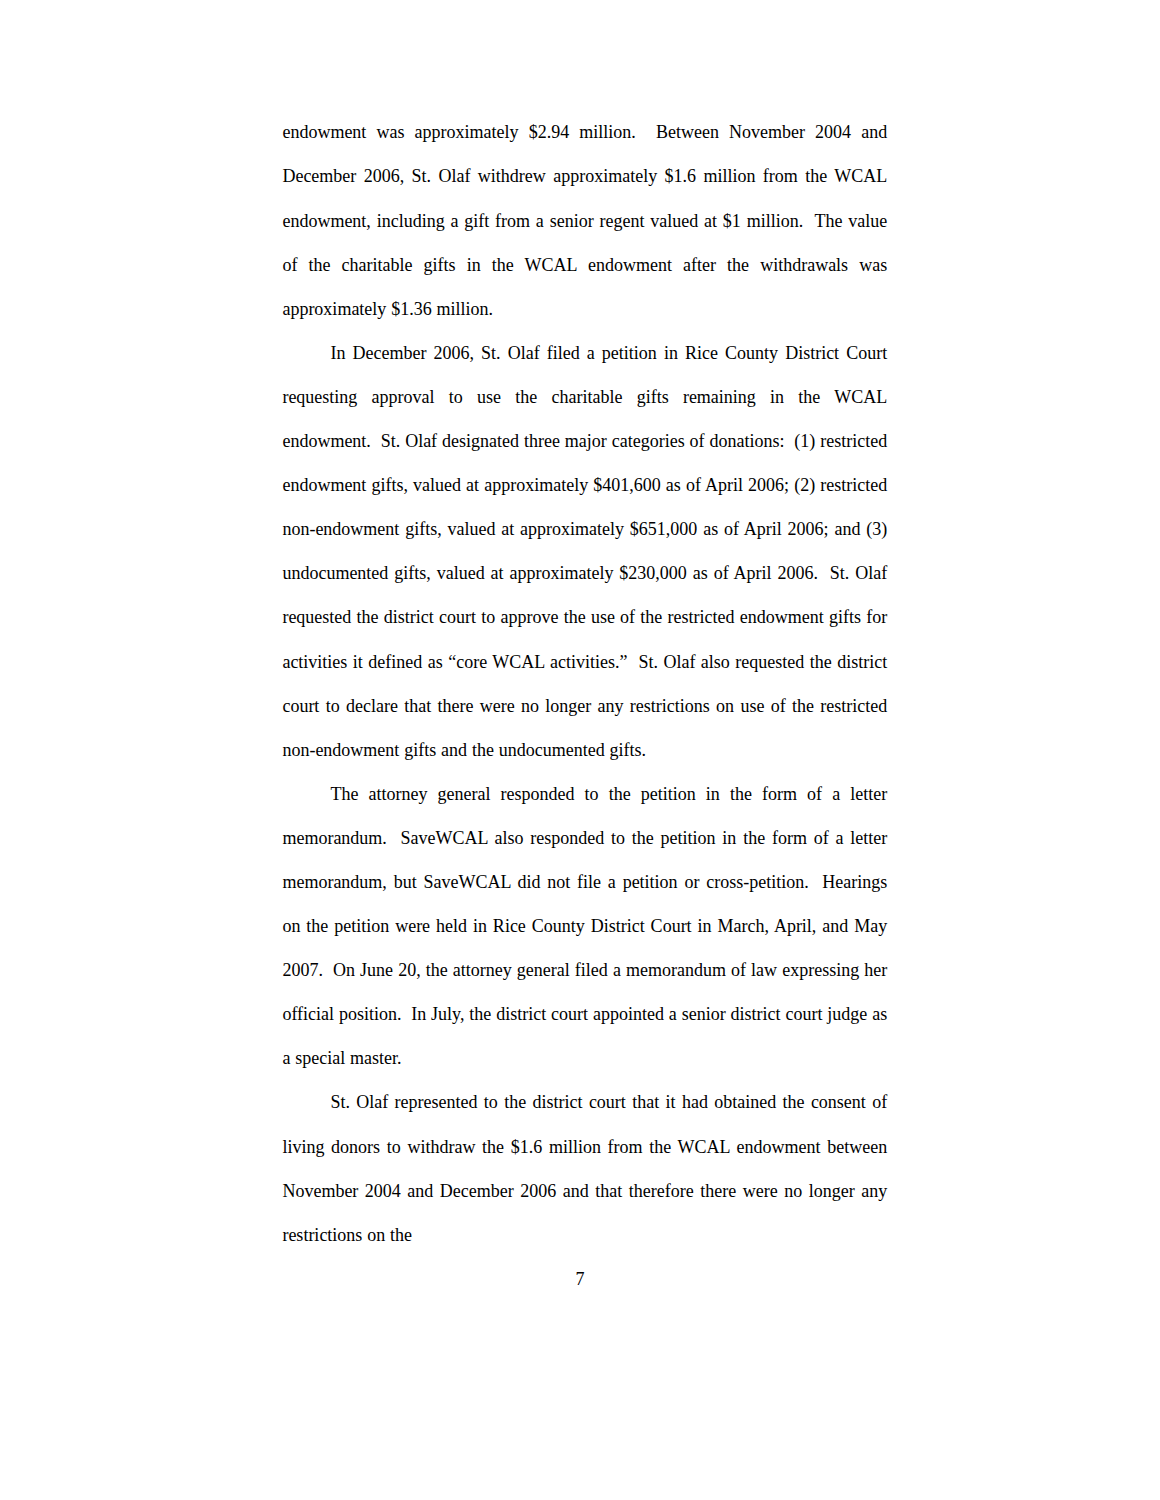endowment was approximately $2.94 million. Between November 2004 and December 2006, St. Olaf withdrew approximately $1.6 million from the WCAL endowment, including a gift from a senior regent valued at $1 million. The value of the charitable gifts in the WCAL endowment after the withdrawals was approximately $1.36 million.
In December 2006, St. Olaf filed a petition in Rice County District Court requesting approval to use the charitable gifts remaining in the WCAL endowment. St. Olaf designated three major categories of donations: (1) restricted endowment gifts, valued at approximately $401,600 as of April 2006; (2) restricted non-endowment gifts, valued at approximately $651,000 as of April 2006; and (3) undocumented gifts, valued at approximately $230,000 as of April 2006. St. Olaf requested the district court to approve the use of the restricted endowment gifts for activities it defined as “core WCAL activities.” St. Olaf also requested the district court to declare that there were no longer any restrictions on use of the restricted non-endowment gifts and the undocumented gifts.
The attorney general responded to the petition in the form of a letter memorandum. SaveWCAL also responded to the petition in the form of a letter memorandum, but SaveWCAL did not file a petition or cross-petition. Hearings on the petition were held in Rice County District Court in March, April, and May 2007. On June 20, the attorney general filed a memorandum of law expressing her official position. In July, the district court appointed a senior district court judge as a special master.
St. Olaf represented to the district court that it had obtained the consent of living donors to withdraw the $1.6 million from the WCAL endowment between November 2004 and December 2006 and that therefore there were no longer any restrictions on the
7